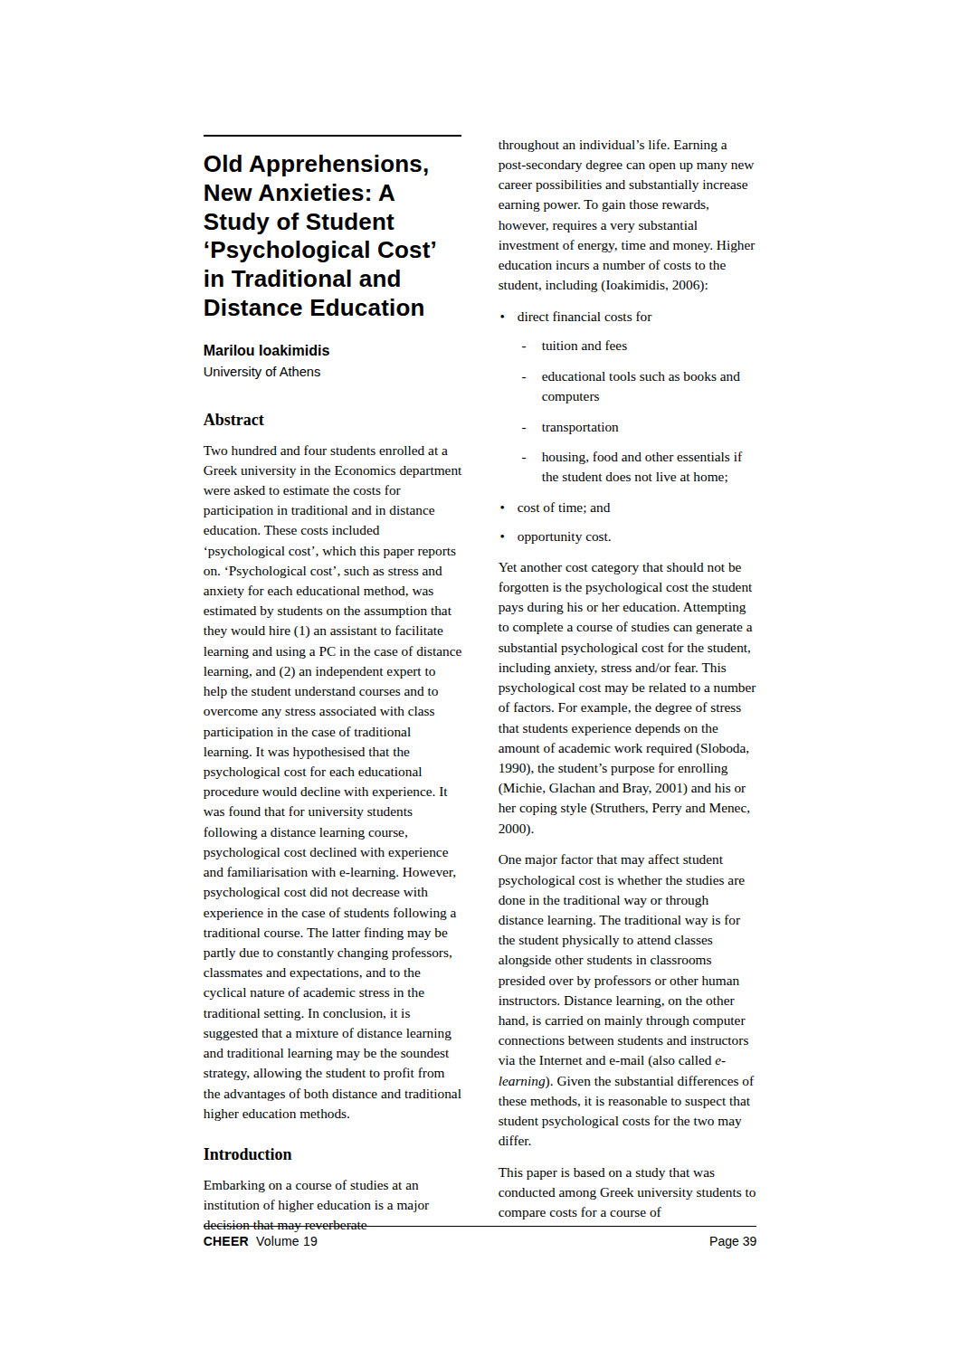Old Apprehensions, New Anxieties: A Study of Student ‘Psychological Cost’ in Traditional and Distance Education
Marilou Ioakimidis
University of Athens
Abstract
Two hundred and four students enrolled at a Greek university in the Economics department were asked to estimate the costs for participation in traditional and in distance education. These costs included ‘psychological cost’, which this paper reports on. ‘Psychological cost’, such as stress and anxiety for each educational method, was estimated by students on the assumption that they would hire (1) an assistant to facilitate learning and using a PC in the case of distance learning, and (2) an independent expert to help the student understand courses and to overcome any stress associated with class participation in the case of traditional learning. It was hypothesised that the psychological cost for each educational procedure would decline with experience. It was found that for university students following a distance learning course, psychological cost declined with experience and familiarisation with e-learning. However, psychological cost did not decrease with experience in the case of students following a traditional course. The latter finding may be partly due to constantly changing professors, classmates and expectations, and to the cyclical nature of academic stress in the traditional setting. In conclusion, it is suggested that a mixture of distance learning and traditional learning may be the soundest strategy, allowing the student to profit from the advantages of both distance and traditional higher education methods.
Introduction
Embarking on a course of studies at an institution of higher education is a major decision that may reverberate
throughout an individual’s life. Earning a post-secondary degree can open up many new career possibilities and substantially increase earning power. To gain those rewards, however, requires a very substantial investment of energy, time and money. Higher education incurs a number of costs to the student, including (Ioakimidis, 2006):
direct financial costs for
tuition and fees
educational tools such as books and computers
transportation
housing, food and other essentials if the student does not live at home;
cost of time; and
opportunity cost.
Yet another cost category that should not be forgotten is the psychological cost the student pays during his or her education. Attempting to complete a course of studies can generate a substantial psychological cost for the student, including anxiety, stress and/or fear. This psychological cost may be related to a number of factors. For example, the degree of stress that students experience depends on the amount of academic work required (Sloboda, 1990), the student’s purpose for enrolling (Michie, Glachan and Bray, 2001) and his or her coping style (Struthers, Perry and Menec, 2000).
One major factor that may affect student psychological cost is whether the studies are done in the traditional way or through distance learning. The traditional way is for the student physically to attend classes alongside other students in classrooms presided over by professors or other human instructors. Distance learning, on the other hand, is carried on mainly through computer connections between students and instructors via the Internet and e-mail (also called e-learning). Given the substantial differences of these methods, it is reasonable to suspect that student psychological costs for the two may differ.
This paper is based on a study that was conducted among Greek university students to compare costs for a course of
CHEER Volume 19
Page 39